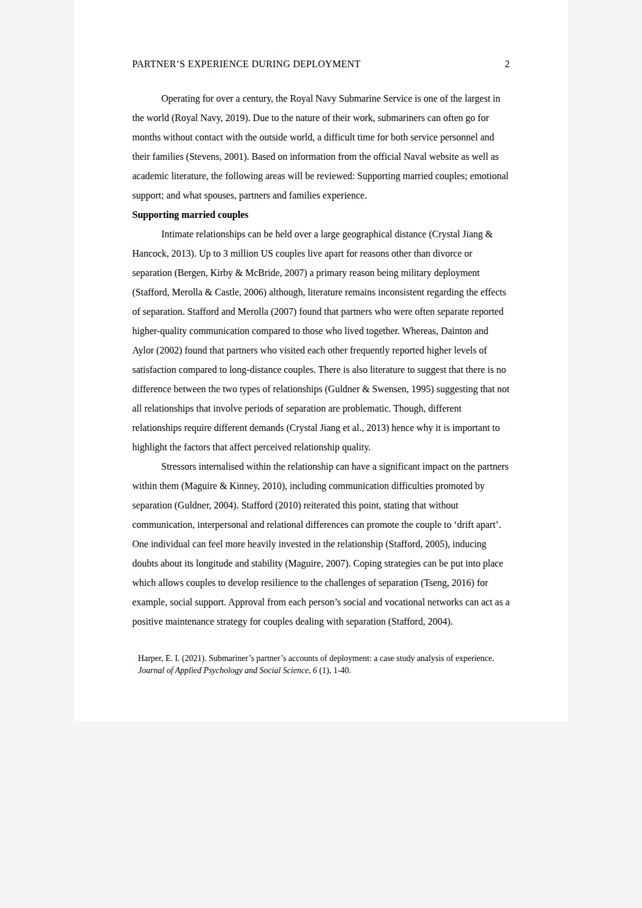Partner’s experience during deployment 2
Operating for over a century, the Royal Navy Submarine Service is one of the largest in the world (Royal Navy, 2019). Due to the nature of their work, submariners can often go for months without contact with the outside world, a difficult time for both service personnel and their families (Stevens, 2001). Based on information from the official Naval website as well as academic literature, the following areas will be reviewed: Supporting married couples; emotional support; and what spouses, partners and families experience.
Supporting married couples
Intimate relationships can be held over a large geographical distance (Crystal Jiang & Hancock, 2013). Up to 3 million US couples live apart for reasons other than divorce or separation (Bergen, Kirby & McBride, 2007) a primary reason being military deployment (Stafford, Merolla & Castle, 2006) although, literature remains inconsistent regarding the effects of separation. Stafford and Merolla (2007) found that partners who were often separate reported higher-quality communication compared to those who lived together. Whereas, Dainton and Aylor (2002) found that partners who visited each other frequently reported higher levels of satisfaction compared to long-distance couples. There is also literature to suggest that there is no difference between the two types of relationships (Guldner & Swensen, 1995) suggesting that not all relationships that involve periods of separation are problematic. Though, different relationships require different demands (Crystal Jiang et al., 2013) hence why it is important to highlight the factors that affect perceived relationship quality.
Stressors internalised within the relationship can have a significant impact on the partners within them (Maguire & Kinney, 2010), including communication difficulties promoted by separation (Guldner, 2004). Stafford (2010) reiterated this point, stating that without communication, interpersonal and relational differences can promote the couple to ‘drift apart’. One individual can feel more heavily invested in the relationship (Stafford, 2005), inducing doubts about its longitude and stability (Maguire, 2007). Coping strategies can be put into place which allows couples to develop resilience to the challenges of separation (Tseng, 2016) for example, social support. Approval from each person’s social and vocational networks can act as a positive maintenance strategy for couples dealing with separation (Stafford, 2004).
Harper, E. I. (2021). Submariner’s partner’s accounts of deployment: a case study analysis of experience. Journal of Applied Psychology and Social Science, 6 (1), 1-40.